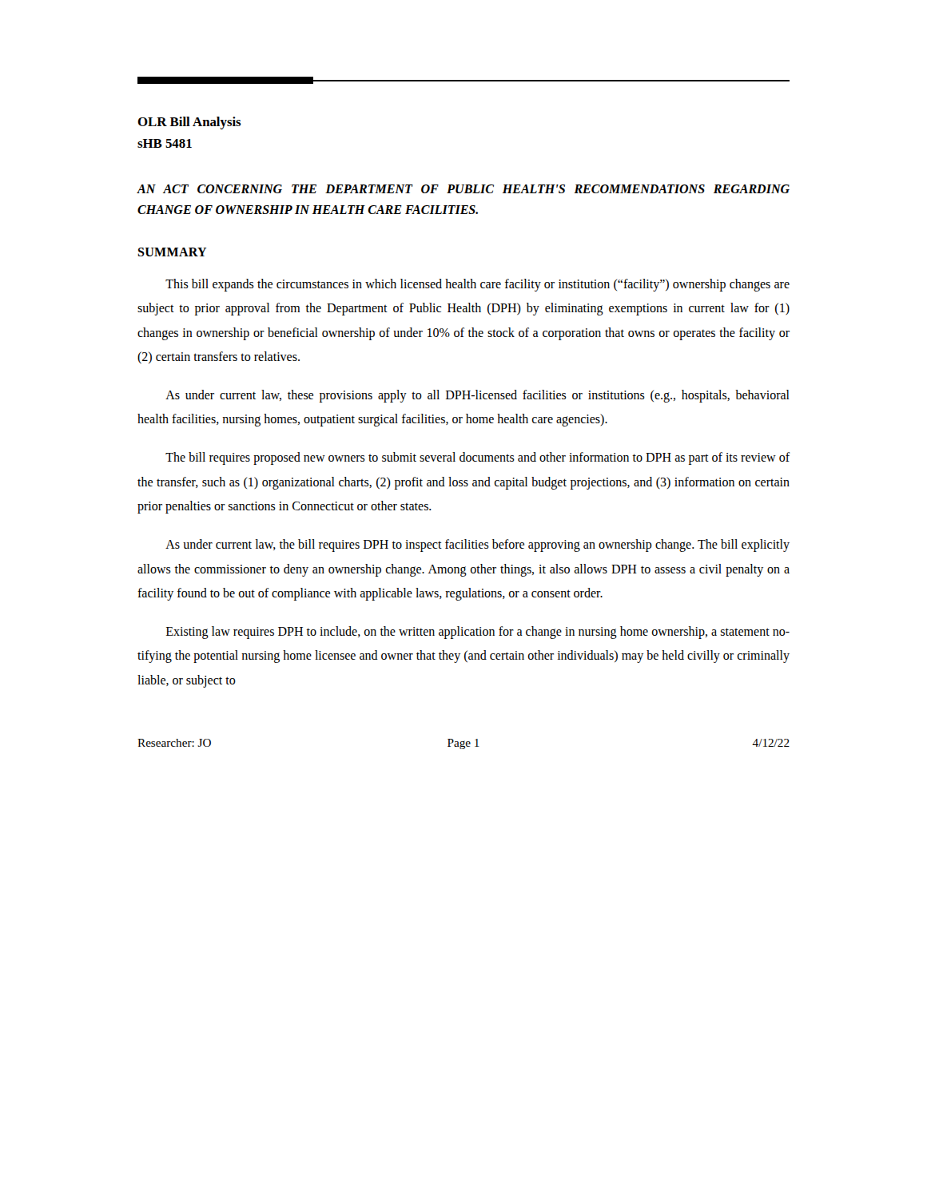OLR Bill Analysis
sHB 5481
An Act Concerning the Department of Public Health's Recommendations Regarding Change of Ownership in Health Care Facilities.
SUMMARY
This bill expands the circumstances in which licensed health care facility or institution (“facility”) ownership changes are subject to prior approval from the Department of Public Health (DPH) by eliminating exemptions in current law for (1) changes in ownership or beneficial ownership of under 10% of the stock of a corporation that owns or operates the facility or (2) certain transfers to relatives.
As under current law, these provisions apply to all DPH-licensed facilities or institutions (e.g., hospitals, behavioral health facilities, nursing homes, outpatient surgical facilities, or home health care agencies).
The bill requires proposed new owners to submit several documents and other information to DPH as part of its review of the transfer, such as (1) organizational charts, (2) profit and loss and capital budget projections, and (3) information on certain prior penalties or sanctions in Connecticut or other states.
As under current law, the bill requires DPH to inspect facilities before approving an ownership change. The bill explicitly allows the commissioner to deny an ownership change. Among other things, it also allows DPH to assess a civil penalty on a facility found to be out of compliance with applicable laws, regulations, or a consent order.
Existing law requires DPH to include, on the written application for a change in nursing home ownership, a statement notifying the potential nursing home licensee and owner that they (and certain other individuals) may be held civilly or criminally liable, or subject to
Researcher: JO Page 1 4/12/22